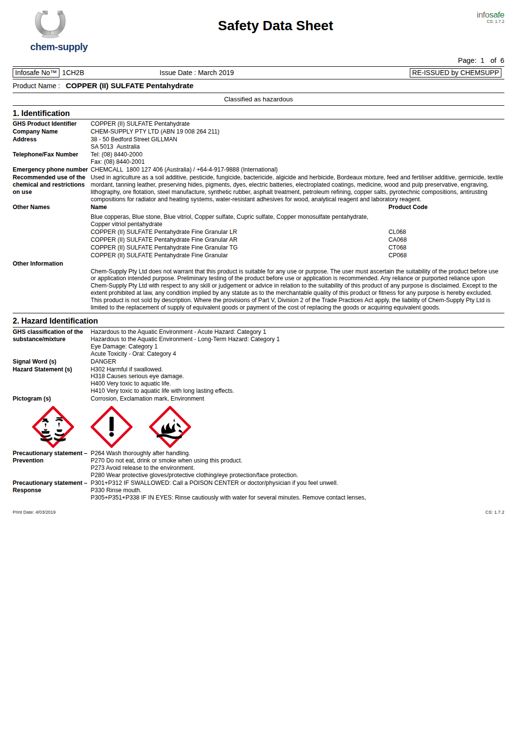chem-supply
Safety Data Sheet
info safe
CS: 1.7.2
Page: 1 of 6
Infosafe No™ 1CH2B Issue Date : March 2019 RE-ISSUED by CHEMSUPP
Product Name : COPPER (II) SULFATE Pentahydrate
Classified as hazardous
1. Identification
| GHS Product Identifier | COPPER (II) SULFATE Pentahydrate |
| Company Name | CHEM-SUPPLY PTY LTD (ABN 19 008 264 211) |
| Address | 38 - 50 Bedford Street GILLMAN SA 5013 Australia |
| Telephone/Fax Number | Tel: (08) 8440-2000 Fax: (08) 8440-2001 |
| Emergency phone number | CHEMCALL 1800 127 406 (Australia) / +64-4-917-9888 (International) |
| Recommended use of the chemical and restrictions on use | Used in agriculture as a soil additive, pesticide, fungicide, bactericide, algicide and herbicide, Bordeaux mixture, feed and fertiliser additive, germicide, textile mordant, tanning leather, preserving hides, pigments, dyes, electric batteries, electroplated coatings, medicine, wood and pulp preservative, engraving, lithography, ore flotation, steel manufacture, synthetic rubber, asphalt treatment, petroleum refining, copper salts, pyrotechnic compositions, antirusting compositions for radiator and heating systems, water-resistant adhesives for wood, analytical reagent and laboratory reagent. |
| Other Names | / Name / Product Code / / Blue copperas, Blue stone, Blue vitriol, Copper sulfate, Cupric sulfate, Copper monosulfate pentahydrate, Copper vitriol pentahydrate / / / COPPER (II) SULFATE Pentahydrate Fine Granular LR / CL068 / / COPPER (II) SULFATE Pentahydrate Fine Granular AR / CA068 / / COPPER (II) SULFATE Pentahydrate Fine Granular TG / CT068 / / COPPER (II) SULFATE Pentahydrate Fine Granular / CP068 / |
| Other Information | |
| | Chem-Supply Pty Ltd does not warrant that this product is suitable for any use or purpose. The user must ascertain the suitability of the product before use or application intended purpose. Preliminary testing of the product before use or application is recommended. Any reliance or purported reliance upon Chem-Supply Pty Ltd with respect to any skill or judgement or advice in relation to the suitability of this product of any purpose is disclaimed. Except to the extent prohibited at law, any condition implied by any statute as to the merchantable quality of this product or fitness for any purpose is hereby excluded. This product is not sold by description. Where the provisions of Part V, Division 2 of the Trade Practices Act apply, the liability of Chem-Supply Pty Ltd is limited to the replacement of supply of equivalent goods or payment of the cost of replacing the goods or acquiring equivalent goods. |
2. Hazard Identification
| GHS classification of the substance/mixture | Hazardous to the Aquatic Environment - Acute Hazard: Category 1 Hazardous to the Aquatic Environment - Long-Term Hazard: Category 1 Eye Damage: Category 1 Acute Toxicity - Oral: Category 4 |
| Signal Word (s) | DANGER |
| Hazard Statement (s) | H302 Harmful if swallowed. H318 Causes serious eye damage. H400 Very toxic to aquatic life. H410 Very toxic to aquatic life with long lasting effects. |
| Pictogram (s) | Corrosion, Exclamation mark, Environment |
| Precautionary statement – Prevention | P264 Wash thoroughly after handling. P270 Do not eat, drink or smoke when using this product. P273 Avoid release to the environment. P280 Wear protective gloves/protective clothing/eye protection/face protection. |
| Precautionary statement – Response | P301+P312 IF SWALLOWED: Call a POISON CENTER or doctor/physician if you feel unwell. P330 Rinse mouth. P305+P351+P338 IF IN EYES: Rinse cautiously with water for several minutes. Remove contact lenses, |
Print Date: 4/03/2019 CS: 1.7.2